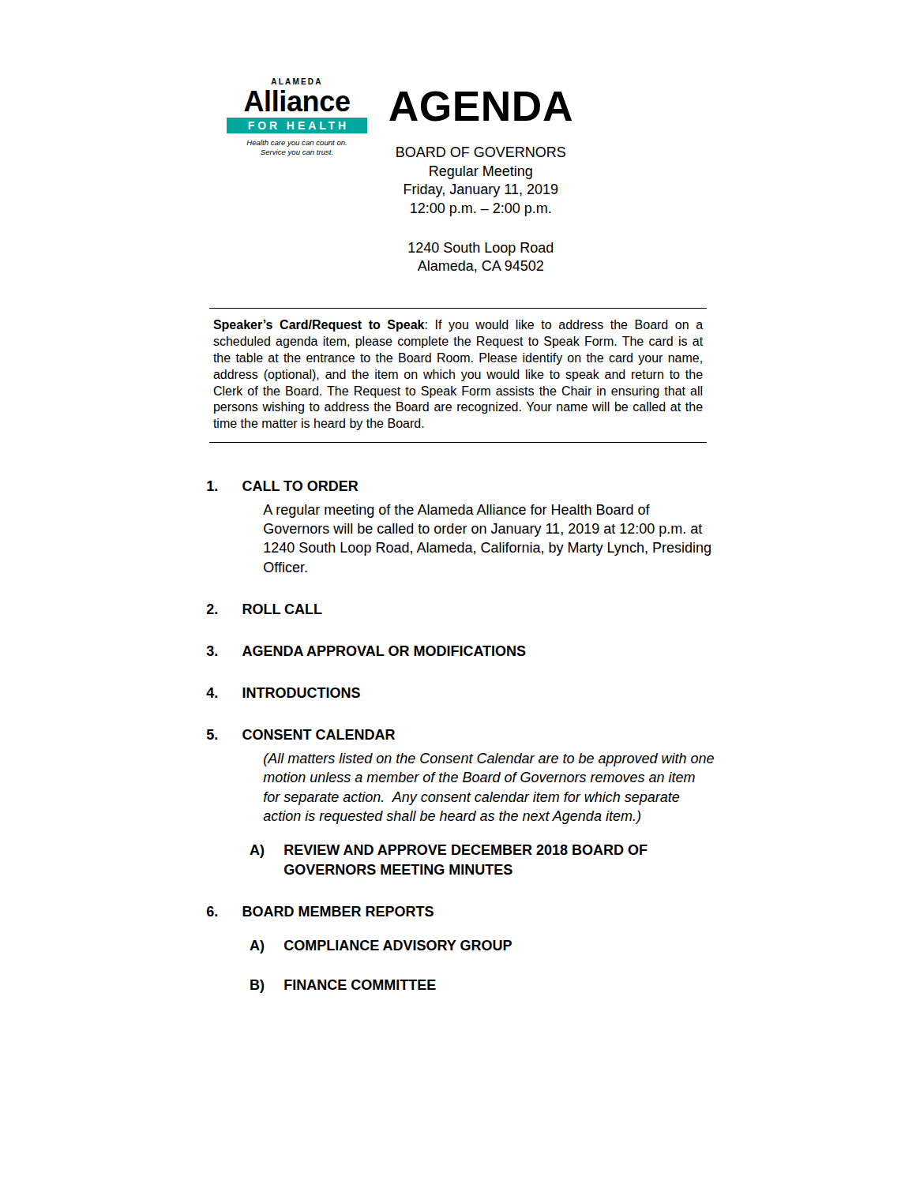ALAMEDA
Alliance
FOR HEALTH
Health care you can count on.
Service you can trust.
AGENDA
BOARD OF GOVERNORS
Regular Meeting
Friday, January 11, 2019
12:00 p.m. – 2:00 p.m.
1240 South Loop Road
Alameda, CA 94502
Speaker’s Card/Request to Speak: If you would like to address the Board on a scheduled agenda item, please complete the Request to Speak Form. The card is at the table at the entrance to the Board Room. Please identify on the card your name, address (optional), and the item on which you would like to speak and return to the Clerk of the Board. The Request to Speak Form assists the Chair in ensuring that all persons wishing to address the Board are recognized. Your name will be called at the time the matter is heard by the Board.
CALL TO ORDER
A regular meeting of the Alameda Alliance for Health Board of Governors will be called to order on January 11, 2019 at 12:00 p.m. at 1240 South Loop Road, Alameda, California, by Marty Lynch, Presiding Officer.
ROLL CALL
AGENDA APPROVAL OR MODIFICATIONS
INTRODUCTIONS
CONSENT CALENDAR
(All matters listed on the Consent Calendar are to be approved with one motion unless a member of the Board of Governors removes an item for separate action. Any consent calendar item for which separate action is requested shall be heard as the next Agenda item.)
REVIEW AND APPROVE DECEMBER 2018 BOARD OF GOVERNORS MEETING MINUTES
BOARD MEMBER REPORTS
COMPLIANCE ADVISORY GROUP
FINANCE COMMITTEE